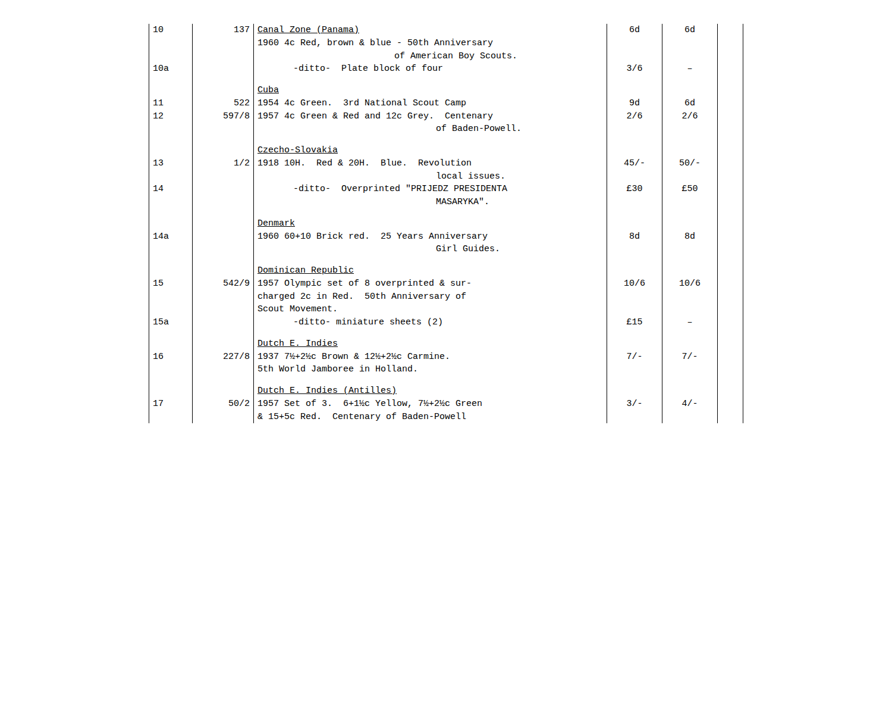| 10 | 137 | Canal Zone (Panama) 1960 4c Red, brown & blue - 50th Anniversary of American Boy Scouts. | 6d | 6d | |
| 10a | | -ditto- Plate block of four | 3/6 | – | |
| | | Cuba | | | |
| 11 | 522 | 1954 4c Green. 3rd National Scout Camp | 9d | 6d | |
| 12 | 597/8 | 1957 4c Green & Red and 12c Grey. Centenary of Baden-Powell. | 2/6 | 2/6 | |
| | | Czecho-Slovakia | | | |
| 13 | 1/2 | 1918 10H. Red & 20H. Blue. Revolution local issues. | 45/- | 50/- | |
| 14 | | -ditto- Overprinted "PRIJEDZ PRESIDENTA MASARYKA". | £30 | £50 | |
| | | Denmark | | | |
| 14a | | 1960 60+10 Brick red. 25 Years Anniversary Girl Guides. | 8d | 8d | |
| | | Dominican Republic | | | |
| 15 | 542/9 | 1957 Olympic set of 8 overprinted & sur- charged 2c in Red. 50th Anniversary of Scout Movement. | 10/6 | 10/6 | |
| 15a | | -ditto- miniature sheets (2) | £15 | – | |
| | | Dutch E. Indies | | | |
| 16 | 227/8 | 1937 7½+2½c Brown & 12½+2½c Carmine. 5th World Jamboree in Holland. | 7/- | 7/- | |
| | | Dutch E. Indies (Antilles) | | | |
| 17 | 50/2 | 1957 Set of 3. 6+1½c Yellow, 7½+2½c Green & 15+5c Red. Centenary of Baden-Powell | 3/- | 4/- | |